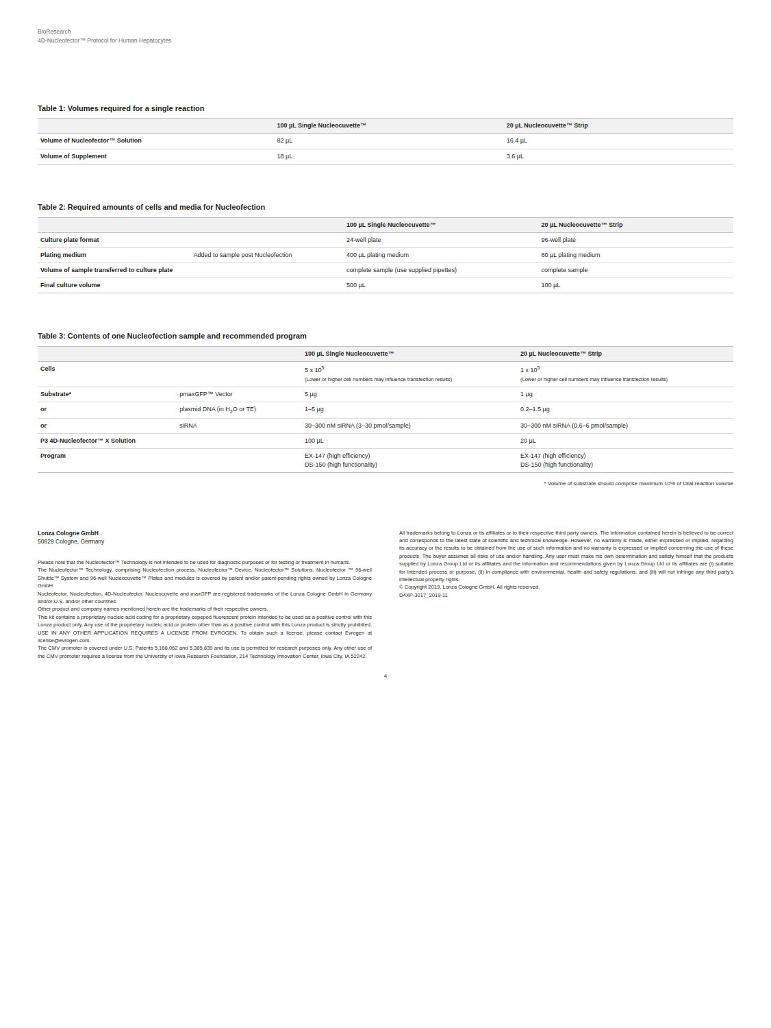BioResearch
4D-Nucleofector™ Protocol for Human Hepatocytes
Table 1: Volumes required for a single reaction
| | 100 µL Single Nucleocuvette™ | 20 µL Nucleocuvette™ Strip |
| --- | --- | --- |
| Volume of Nucleofector™ Solution | 82 µL | 16.4 µL |
| Volume of Supplement | 18 µL | 3.6 µL |
Table 2: Required amounts of cells and media for Nucleofection
| | | 100 µL Single Nucleocuvette™ | 20 µL Nucleocuvette™ Strip |
| --- | --- | --- | --- |
| Culture plate format | | 24-well plate | 96-well plate |
| Plating medium | Added to sample post Nucleofection | 400 µL plating medium | 80 µL plating medium |
| Volume of sample transferred to culture plate | complete sample (use supplied pipettes) | complete sample |
| Final culture volume | | 500 µL | 100 µL |
Table 3: Contents of one Nucleofection sample and recommended program
| | | 100 µL Single Nucleocuvette™ | 20 µL Nucleocuvette™ Strip |
| --- | --- | --- | --- |
| Cells | | 5 x 10 5 (Lower or higher cell numbers may influence transfection results) | 1 x 10 5 (Lower or higher cell numbers may influence transfection results) |
| Substrate* | pmaxGFP™ Vector | 5 µg | 1 µg |
| or | plasmid DNA (in H 2 O or TE) | 1–5 µg | 0.2–1.5 µg |
| or | siRNA | 30–300 nM siRNA (3–30 pmol/sample) | 30–300 nM siRNA (0.6–6 pmol/sample) |
| P3 4D-Nucleofector™ X Solution | 100 µL | 20 µL |
| Program | | EX-147 (high efficiency) DS-150 (high functionality) | EX-147 (high efficiency) DS-150 (high functionality) |
* Volume of substrate should comprise maximum 10% of total reaction volume
Lonza Cologne GmbH
50829 Cologne, Germany
Please note that the Nucleofector™ Technology is not intended to be used for diagnostic purposes or for testing or treatment in humans.
The Nucleofector™ Technology, comprising Nucleofection process, Nucleofector™ Device, Nucleofector™ Solutions, Nucleofector ™ 96-well Shuttle™ System and 96-well Nucleocuvette™ Plates and modules is covered by patent and/or patent-pending rights owned by Lonza Cologne GmbH.
Nucleofector, Nucleofection, 4D-Nucleofector, Nucleocuvette and maxGFP are registered trademarks of the Lonza Cologne GmbH in Germany and/or U.S. and/or other countries.
Other product and company names mentioned herein are the trademarks of their respective owners.
This kit contains a proprietary nucleic acid coding for a proprietary copepod fluorescent protein intended to be used as a positive control with this Lonza product only. Any use of the proprietary nucleic acid or protein other than as a positive control with this Lonza product is strictly prohibited. USE IN ANY OTHER APPLICATION REQUIRES A LICENSE FROM EVROGEN. To obtain such a license, please contact Evrogen at license@evrogen.com.
The CMV promoter is covered under U.S. Patents 5,168,062 and 5,385,839 and its use is permitted for research purposes only. Any other use of the CMV promoter requires a license from the University of Iowa Research Foundation, 214 Technology Innovation Center, Iowa City, IA 52242.
All trademarks belong to Lonza or its affiliates or to their respective third party owners. The information contained herein is believed to be correct and corresponds to the latest state of scientific and technical knowledge. However, no warranty is made, either expressed or implied, regarding its accuracy or the results to be obtained from the use of such information and no warranty is expressed or implied concerning the use of these products. The buyer assumes all risks of use and/or handling. Any user must make his own determination and satisfy himself that the products supplied by Lonza Group Ltd or its affiliates and the information and recommendations given by Lonza Group Ltd or its affiliates are (i) suitable for intended process or purpose, (ii) in compliance with environmental, health and safety regulations, and (iii) will not infringe any third party's intellectual property rights.
© Copyright 2019, Lonza Cologne GmbH. All rights reserved.
D4XP-3017_2019-11
4